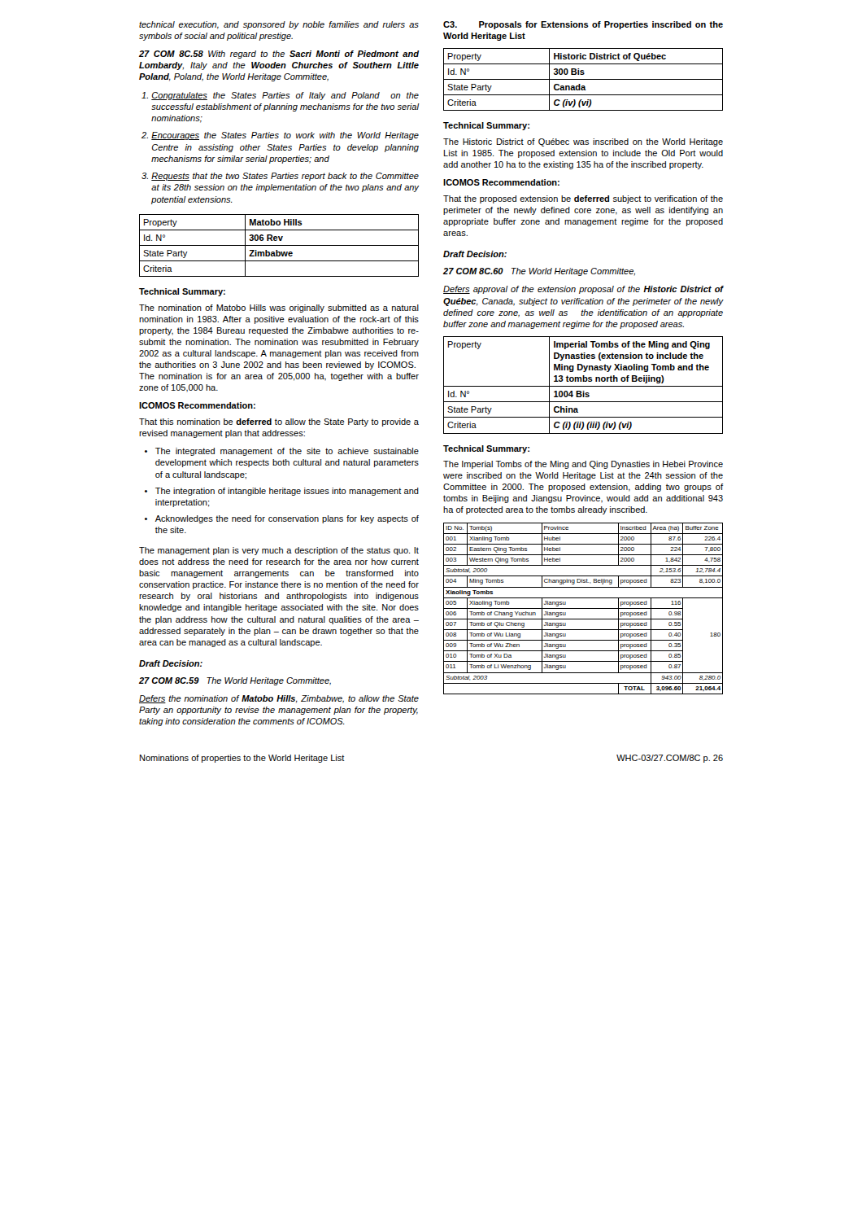technical execution, and sponsored by noble families and rulers as symbols of social and political prestige.
27 COM 8C.58 With regard to the Sacri Monti of Piedmont and Lombardy, Italy and the Wooden Churches of Southern Little Poland, Poland, the World Heritage Committee,
Congratulates the States Parties of Italy and Poland on the successful establishment of planning mechanisms for the two serial nominations;
Encourages the States Parties to work with the World Heritage Centre in assisting other States Parties to develop planning mechanisms for similar serial properties; and
Requests that the two States Parties report back to the Committee at its 28th session on the implementation of the two plans and any potential extensions.
| Property | Matobo Hills |
| Id. N° | 306 Rev |
| State Party | Zimbabwe |
| Criteria | |
Technical Summary:
The nomination of Matobo Hills was originally submitted as a natural nomination in 1983. After a positive evaluation of the rock-art of this property, the 1984 Bureau requested the Zimbabwe authorities to re-submit the nomination. The nomination was resubmitted in February 2002 as a cultural landscape. A management plan was received from the authorities on 3 June 2002 and has been reviewed by ICOMOS. The nomination is for an area of 205,000 ha, together with a buffer zone of 105,000 ha.
ICOMOS Recommendation:
That this nomination be deferred to allow the State Party to provide a revised management plan that addresses:
The integrated management of the site to achieve sustainable development which respects both cultural and natural parameters of a cultural landscape;
The integration of intangible heritage issues into management and interpretation;
Acknowledges the need for conservation plans for key aspects of the site.
The management plan is very much a description of the status quo. It does not address the need for research for the area nor how current basic management arrangements can be transformed into conservation practice. For instance there is no mention of the need for research by oral historians and anthropologists into indigenous knowledge and intangible heritage associated with the site. Nor does the plan address how the cultural and natural qualities of the area – addressed separately in the plan – can be drawn together so that the area can be managed as a cultural landscape.
Draft Decision:
27 COM 8C.59 The World Heritage Committee,
Defers the nomination of Matobo Hills, Zimbabwe, to allow the State Party an opportunity to revise the management plan for the property, taking into consideration the comments of ICOMOS.
C3. Proposals for Extensions of Properties inscribed on the World Heritage List
| Property | Historic District of Québec |
| Id. N° | 300 Bis |
| State Party | Canada |
| Criteria | C (iv) (vi) |
Technical Summary:
The Historic District of Québec was inscribed on the World Heritage List in 1985. The proposed extension to include the Old Port would add another 10 ha to the existing 135 ha of the inscribed property.
ICOMOS Recommendation:
That the proposed extension be deferred subject to verification of the perimeter of the newly defined core zone, as well as identifying an appropriate buffer zone and management regime for the proposed areas.
Draft Decision:
27 COM 8C.60 The World Heritage Committee,
Defers approval of the extension proposal of the Historic District of Québec, Canada, subject to verification of the perimeter of the newly defined core zone, as well as the identification of an appropriate buffer zone and management regime for the proposed areas.
| Property | Imperial Tombs of the Ming and Qing Dynasties (extension to include the Ming Dynasty Xiaoling Tomb and the 13 tombs north of Beijing) |
| Id. N° | 1004 Bis |
| State Party | China |
| Criteria | C (i) (ii) (iii) (iv) (vi) |
Technical Summary:
The Imperial Tombs of the Ming and Qing Dynasties in Hebei Province were inscribed on the World Heritage List at the 24th session of the Committee in 2000. The proposed extension, adding two groups of tombs in Beijing and Jiangsu Province, would add an additional 943 ha of protected area to the tombs already inscribed.
| ID No. | Tomb(s) | Province | Inscribed | Area (ha) | Buffer Zone |
| --- | --- | --- | --- | --- | --- |
| 001 | Xianling Tomb | Hubei | 2000 | 87.6 | 226.4 |
| 002 | Eastern Qing Tombs | Hebei | 2000 | 224 | 7,800 |
| 003 | Western Qing Tombs | Hebei | 2000 | 1,842 | 4,758 |
| Subtotal, 2000 | 2,153.6 | 12,784.4 |
| 004 | Ming Tombs | Changping Dist., Beijing | proposed | 823 | 8,100.0 |
| Xiaoling Tombs |
| 005 | Xiaoling Tomb | Jiangsu | proposed | 116 | 180 |
| 006 | Tomb of Chang Yuchun | Jiangsu | proposed | 0.98 |
| 007 | Tomb of Qiu Cheng | Jiangsu | proposed | 0.55 |
| 008 | Tomb of Wu Liang | Jiangsu | proposed | 0.40 |
| 009 | Tomb of Wu Zhen | Jiangsu | proposed | 0.35 |
| 010 | Tomb of Xu Da | Jiangsu | proposed | 0.85 |
| 011 | Tomb of Li Wenzhong | Jiangsu | proposed | 0.87 |
| Subtotal, 2003 | 943.00 | 8,280.0 |
| | TOTAL | 3,096.60 | 21,064.4 |
Nominations of properties to the World Heritage List
WHC-03/27.COM/8C p. 26